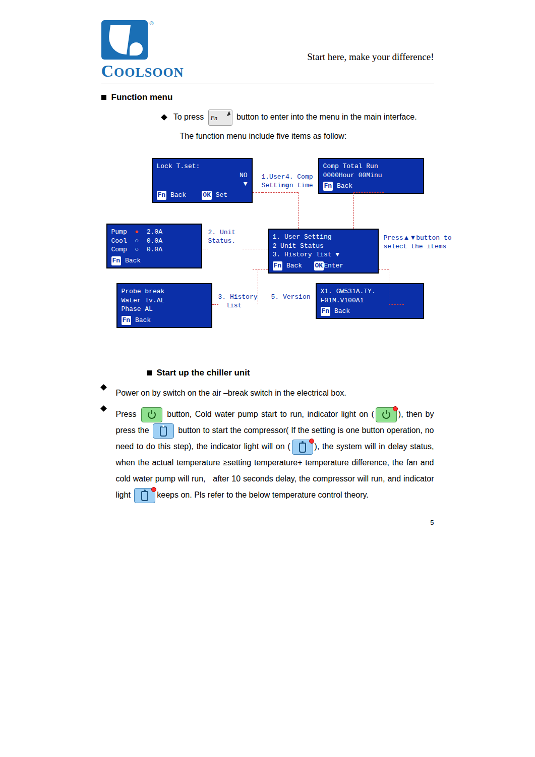®
COOLSOON
Start here, make your difference!
Function menu
To press Fn button to enter into the menu in the main interface.
The function menu include five items as follow:
Lock T.set:
NO
▼
Fn Back OK Set
1.User Setting
Comp Total Run
0000Hour 00Minu
Fn Back
4. Comp run time
Pump ● 2.0A
Cool ○ 0.0A
Comp ○ 0.0A
Fn Back
2. Unit Status.
1. User Setting
2 Unit Status
3. History list ▼
Fn Back OKEnter
Press▲▼button to select the items
Probe break
Water lv.AL
Phase AL
Fn Back
3. History list
X1. GW531A.TY.
F01M.V100A1
Fn Back
5. Version
Start up the chiller unit
Power on by switch on the air –break switch in the electrical box.
Press button, Cold water pump start to run, indicator light on ( ), then by press the button to start the compressor( If the setting is one button operation, no need to do this step), the indicator light will on ( ), the system will in delay status, when the actual temperature ≥setting temperature+ temperature difference, the fan and cold water pump will run, after 10 seconds delay, the compressor will run, and indicator light keeps on. Pls refer to the below temperature control theory.
5